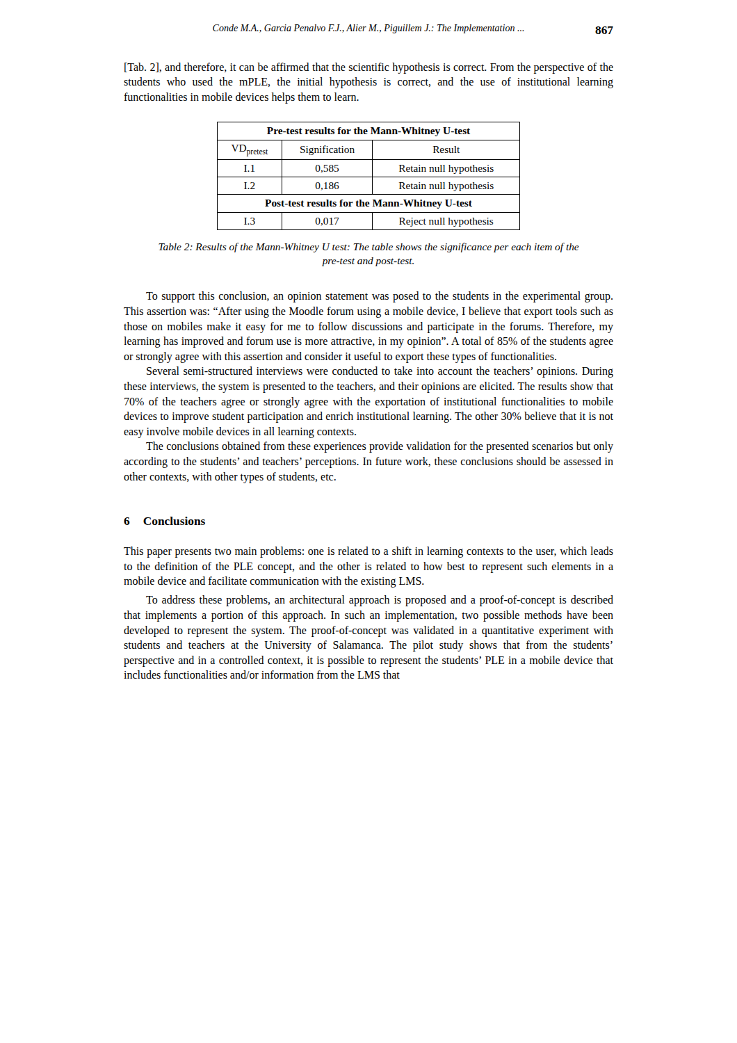Conde M.A., Garcia Penalvo F.J., Alier M., Piguillem J.: The Implementation ... 867
[Tab. 2], and therefore, it can be affirmed that the scientific hypothesis is correct. From the perspective of the students who used the mPLE, the initial hypothesis is correct, and the use of institutional learning functionalities in mobile devices helps them to learn.
| Pre-test results for the Mann-Whitney U-test |
| --- |
| VD pretest | Signification | Result |
| I.1 | 0,585 | Retain null hypothesis |
| I.2 | 0,186 | Retain null hypothesis |
| Post-test results for the Mann-Whitney U-test |
| I.3 | 0,017 | Reject null hypothesis |
Table 2: Results of the Mann-Whitney U test: The table shows the significance per each item of the pre-test and post-test.
To support this conclusion, an opinion statement was posed to the students in the experimental group. This assertion was: “After using the Moodle forum using a mobile device, I believe that export tools such as those on mobiles make it easy for me to follow discussions and participate in the forums. Therefore, my learning has improved and forum use is more attractive, in my opinion”. A total of 85% of the students agree or strongly agree with this assertion and consider it useful to export these types of functionalities.
Several semi-structured interviews were conducted to take into account the teachers’ opinions. During these interviews, the system is presented to the teachers, and their opinions are elicited. The results show that 70% of the teachers agree or strongly agree with the exportation of institutional functionalities to mobile devices to improve student participation and enrich institutional learning. The other 30% believe that it is not easy involve mobile devices in all learning contexts.
The conclusions obtained from these experiences provide validation for the presented scenarios but only according to the students’ and teachers’ perceptions. In future work, these conclusions should be assessed in other contexts, with other types of students, etc.
6 Conclusions
This paper presents two main problems: one is related to a shift in learning contexts to the user, which leads to the definition of the PLE concept, and the other is related to how best to represent such elements in a mobile device and facilitate communication with the existing LMS.
To address these problems, an architectural approach is proposed and a proof-of-concept is described that implements a portion of this approach. In such an implementation, two possible methods have been developed to represent the system. The proof-of-concept was validated in a quantitative experiment with students and teachers at the University of Salamanca. The pilot study shows that from the students’ perspective and in a controlled context, it is possible to represent the students’ PLE in a mobile device that includes functionalities and/or information from the LMS that